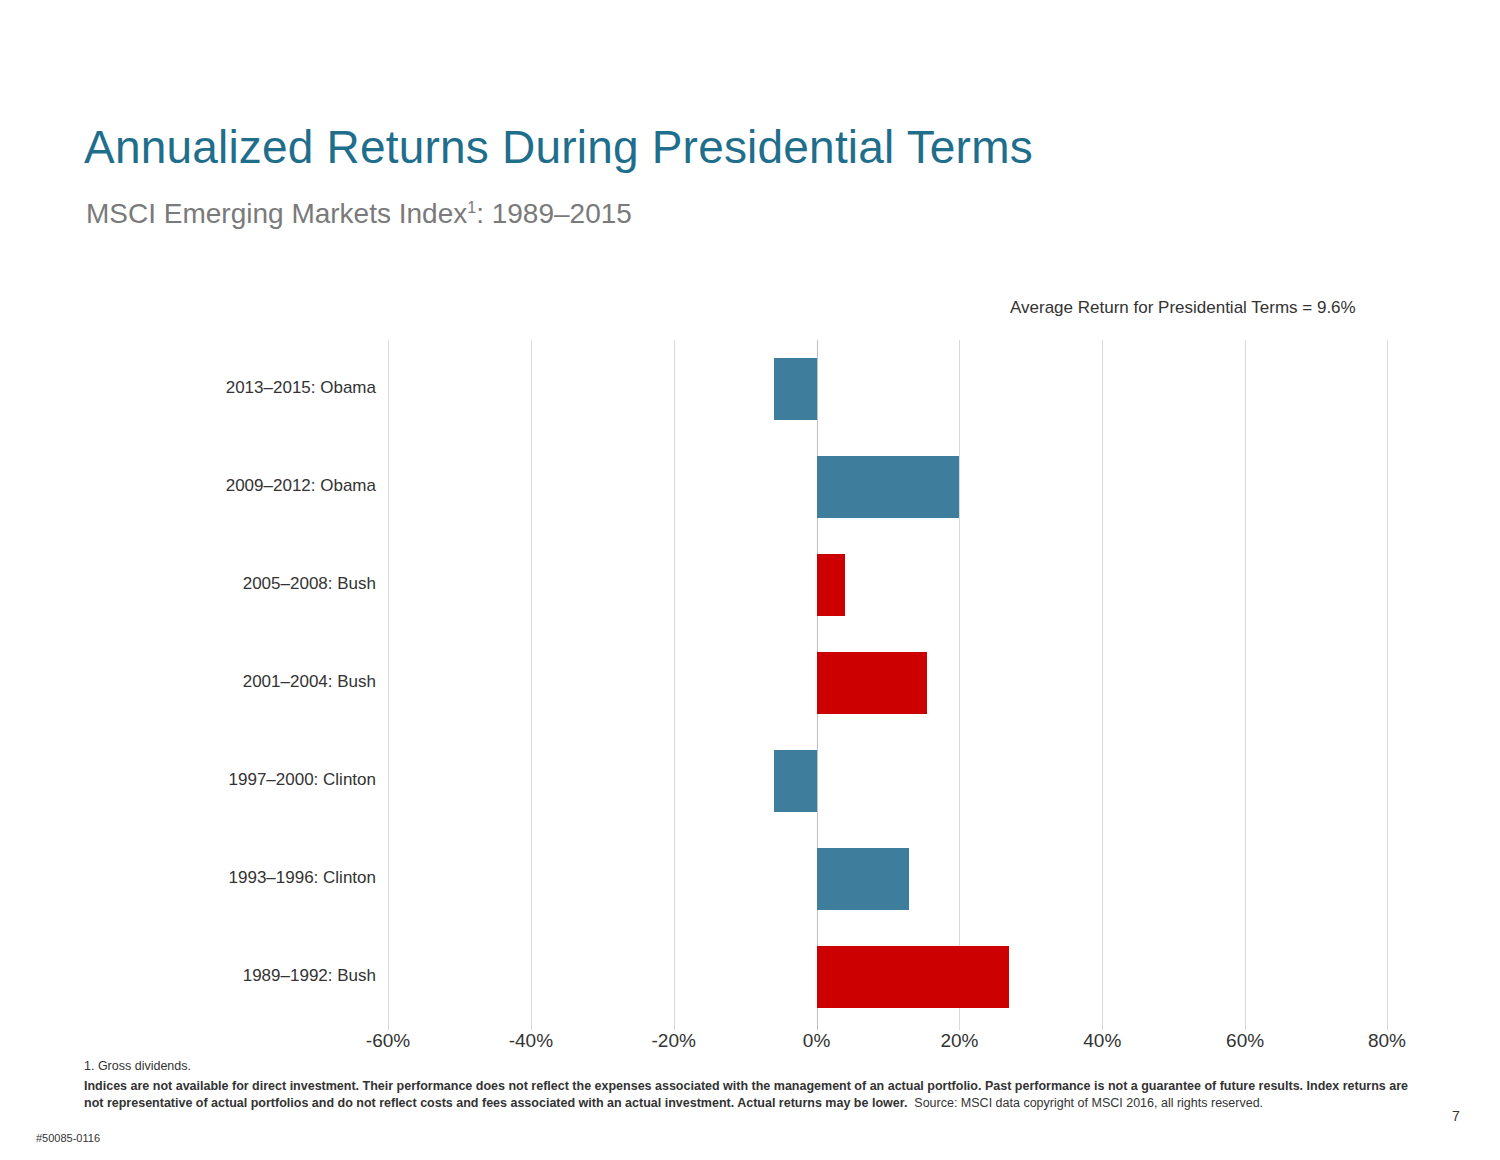Annualized Returns During Presidential Terms
MSCI Emerging Markets Index1: 1989–2015
Average Return for Presidential Terms = 9.6%
2013–2015: Obama
2009–2012: Obama
2005–2008: Bush
2001–2004: Bush
1997–2000: Clinton
1993–1996: Clinton
1989–1992: Bush
-60%
-40%
-20%
0%
20%
40%
60%
80%
1. Gross dividends.
Indices are not available for direct investment. Their performance does not reflect the expenses associated with the management of an actual portfolio. Past performance is not a guarantee of future results. Index returns are not representative of actual portfolios and do not reflect costs and fees associated with an actual investment. Actual returns may be lower. Source: MSCI data copyright of MSCI 2016, all rights reserved.
7
#50085-0116